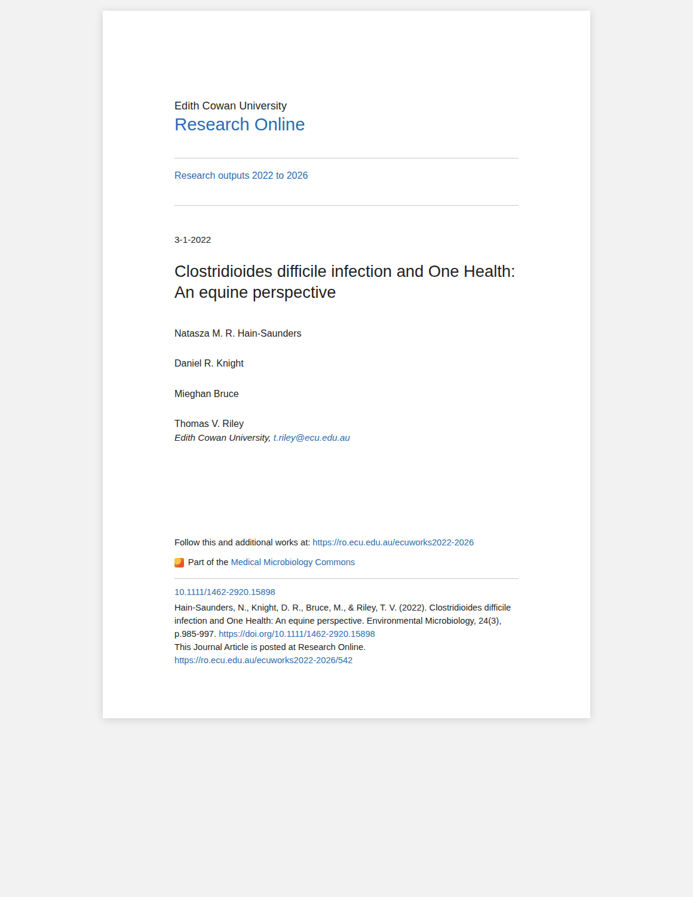Edith Cowan University
Research Online
Research outputs 2022 to 2026
3-1-2022
Clostridioides difficile infection and One Health: An equine perspective
Natasza M. R. Hain-Saunders
Daniel R. Knight
Mieghan Bruce
Thomas V. Riley Edith Cowan University, t.riley@ecu.edu.au
Follow this and additional works at: https://ro.ecu.edu.au/ecuworks2022-2026
Part of the Medical Microbiology Commons
10.1111/1462-2920.15898
Hain-Saunders, N., Knight, D. R., Bruce, M., & Riley, T. V. (2022). Clostridioides difficile infection and One Health: An equine perspective. Environmental Microbiology, 24(3), p.985-997. https://doi.org/10.1111/1462-2920.15898 This Journal Article is posted at Research Online. https://ro.ecu.edu.au/ecuworks2022-2026/542